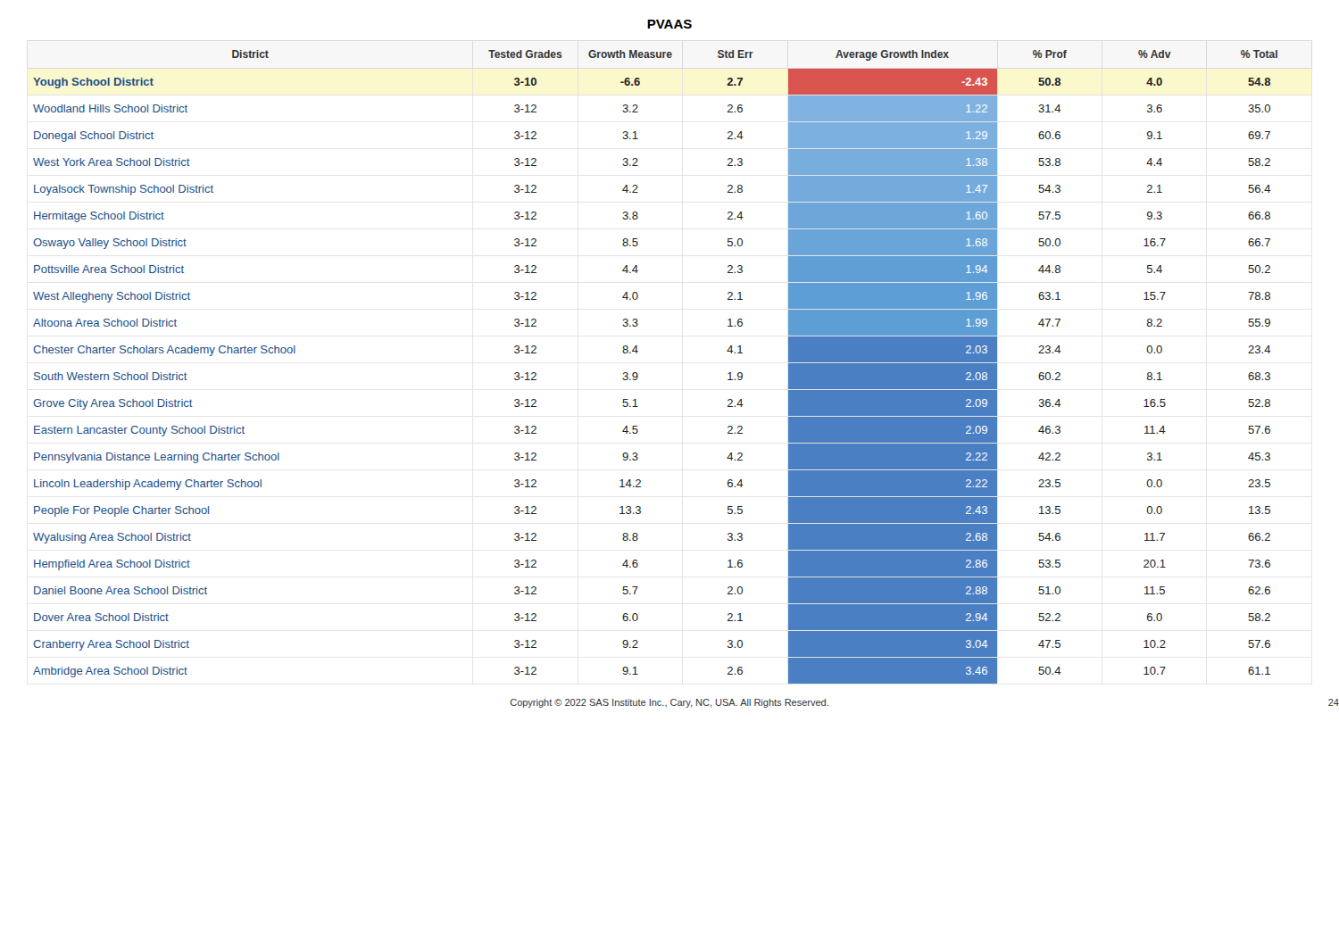PVAAS
| District | Tested Grades | Growth Measure | Std Err | Average Growth Index | % Prof | % Adv | % Total |
| --- | --- | --- | --- | --- | --- | --- | --- |
| Yough School District | 3-10 | -6.6 | 2.7 | -2.43 | 50.8 | 4.0 | 54.8 |
| Woodland Hills School District | 3-12 | 3.2 | 2.6 | 1.22 | 31.4 | 3.6 | 35.0 |
| Donegal School District | 3-12 | 3.1 | 2.4 | 1.29 | 60.6 | 9.1 | 69.7 |
| West York Area School District | 3-12 | 3.2 | 2.3 | 1.38 | 53.8 | 4.4 | 58.2 |
| Loyalsock Township School District | 3-12 | 4.2 | 2.8 | 1.47 | 54.3 | 2.1 | 56.4 |
| Hermitage School District | 3-12 | 3.8 | 2.4 | 1.60 | 57.5 | 9.3 | 66.8 |
| Oswayo Valley School District | 3-12 | 8.5 | 5.0 | 1.68 | 50.0 | 16.7 | 66.7 |
| Pottsville Area School District | 3-12 | 4.4 | 2.3 | 1.94 | 44.8 | 5.4 | 50.2 |
| West Allegheny School District | 3-12 | 4.0 | 2.1 | 1.96 | 63.1 | 15.7 | 78.8 |
| Altoona Area School District | 3-12 | 3.3 | 1.6 | 1.99 | 47.7 | 8.2 | 55.9 |
| Chester Charter Scholars Academy Charter School | 3-12 | 8.4 | 4.1 | 2.03 | 23.4 | 0.0 | 23.4 |
| South Western School District | 3-12 | 3.9 | 1.9 | 2.08 | 60.2 | 8.1 | 68.3 |
| Grove City Area School District | 3-12 | 5.1 | 2.4 | 2.09 | 36.4 | 16.5 | 52.8 |
| Eastern Lancaster County School District | 3-12 | 4.5 | 2.2 | 2.09 | 46.3 | 11.4 | 57.6 |
| Pennsylvania Distance Learning Charter School | 3-12 | 9.3 | 4.2 | 2.22 | 42.2 | 3.1 | 45.3 |
| Lincoln Leadership Academy Charter School | 3-12 | 14.2 | 6.4 | 2.22 | 23.5 | 0.0 | 23.5 |
| People For People Charter School | 3-12 | 13.3 | 5.5 | 2.43 | 13.5 | 0.0 | 13.5 |
| Wyalusing Area School District | 3-12 | 8.8 | 3.3 | 2.68 | 54.6 | 11.7 | 66.2 |
| Hempfield Area School District | 3-12 | 4.6 | 1.6 | 2.86 | 53.5 | 20.1 | 73.6 |
| Daniel Boone Area School District | 3-12 | 5.7 | 2.0 | 2.88 | 51.0 | 11.5 | 62.6 |
| Dover Area School District | 3-12 | 6.0 | 2.1 | 2.94 | 52.2 | 6.0 | 58.2 |
| Cranberry Area School District | 3-12 | 9.2 | 3.0 | 3.04 | 47.5 | 10.2 | 57.6 |
| Ambridge Area School District | 3-12 | 9.1 | 2.6 | 3.46 | 50.4 | 10.7 | 61.1 |
Copyright © 2022 SAS Institute Inc., Cary, NC, USA. All Rights Reserved. 24